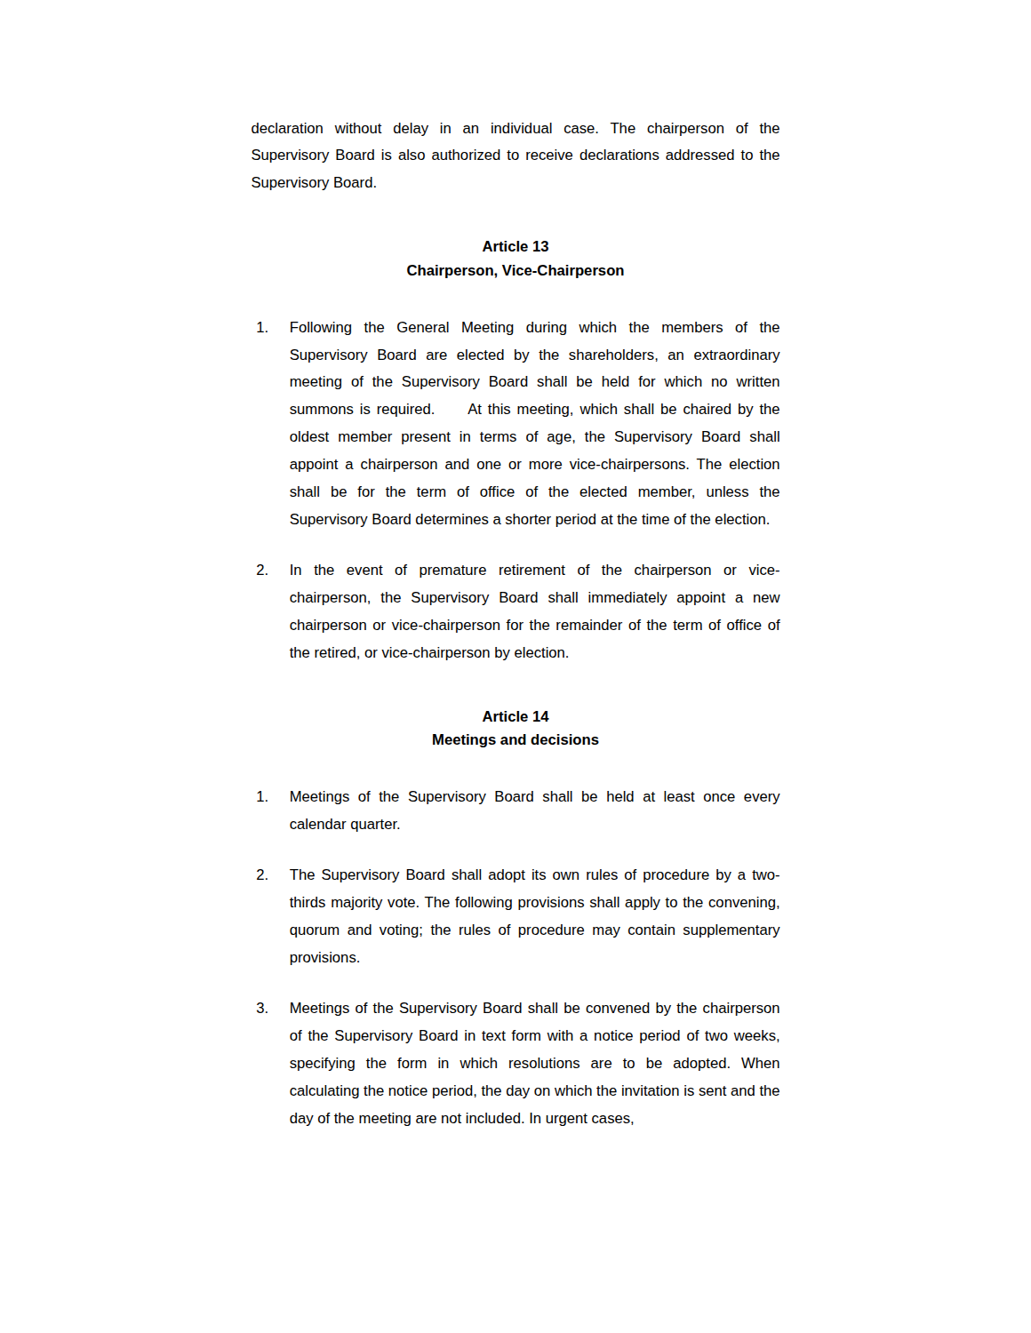declaration without delay in an individual case. The chairperson of the Supervisory Board is also authorized to receive declarations addressed to the Supervisory Board.
Article 13Chairperson, Vice-Chairperson
Following the General Meeting during which the members of the Supervisory Board are elected by the shareholders, an extraordinary meeting of the Supervisory Board shall be held for which no written summons is required. At this meeting, which shall be chaired by the oldest member present in terms of age, the Supervisory Board shall appoint a chairperson and one or more vice-chairpersons. The election shall be for the term of office of the elected member, unless the Supervisory Board determines a shorter period at the time of the election.
In the event of premature retirement of the chairperson or vice-chairperson, the Supervisory Board shall immediately appoint a new chairperson or vice-chairperson for the remainder of the term of office of the retired, or vice-chairperson by election.
Article 14Meetings and decisions
Meetings of the Supervisory Board shall be held at least once every calendar quarter.
The Supervisory Board shall adopt its own rules of procedure by a two-thirds majority vote. The following provisions shall apply to the convening, quorum and voting; the rules of procedure may contain supplementary provisions.
Meetings of the Supervisory Board shall be convened by the chairperson of the Supervisory Board in text form with a notice period of two weeks, specifying the form in which resolutions are to be adopted. When calculating the notice period, the day on which the invitation is sent and the day of the meeting are not included. In urgent cases,